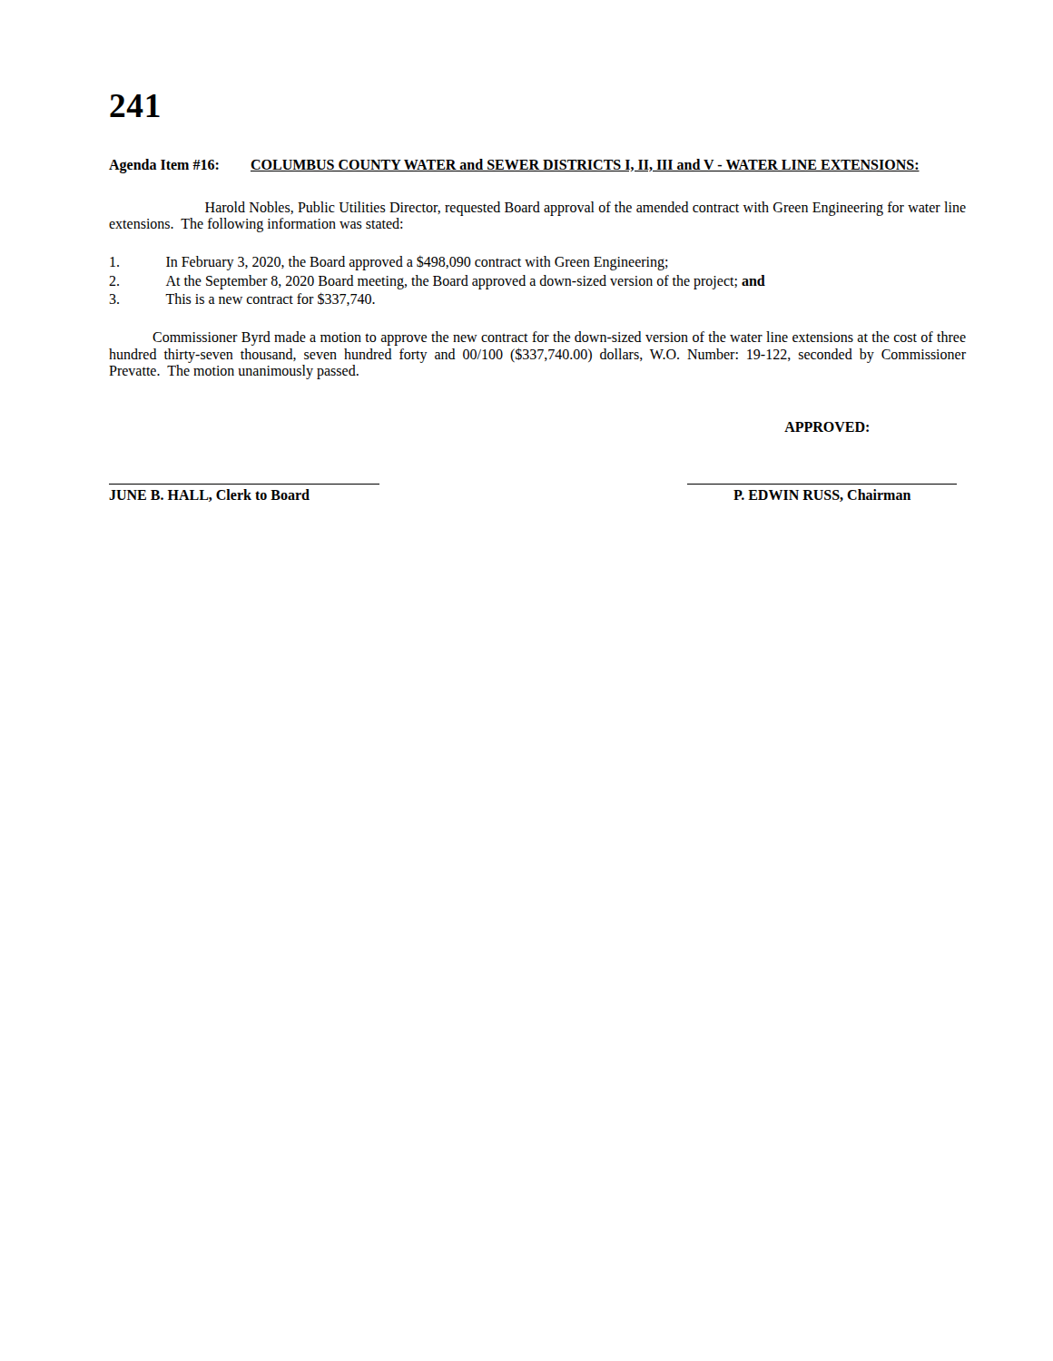241
Agenda Item #16:
COLUMBUS COUNTY WATER and SEWER DISTRICTS I, II, III and V - WATER LINE EXTENSIONS:
Harold Nobles, Public Utilities Director, requested Board approval of the amended contract with Green Engineering for water line extensions. The following information was stated:
1. In February 3, 2020, the Board approved a $498,090 contract with Green Engineering;
2. At the September 8, 2020 Board meeting, the Board approved a down-sized version of the project; and
3. This is a new contract for $337,740.
Commissioner Byrd made a motion to approve the new contract for the down-sized version of the water line extensions at the cost of three hundred thirty-seven thousand, seven hundred forty and 00/100 ($337,740.00) dollars, W.O. Number: 19-122, seconded by Commissioner Prevatte. The motion unanimously passed.
APPROVED:
| JUNE B. HALL, Clerk to Board | P. EDWIN RUSS, Chairman |